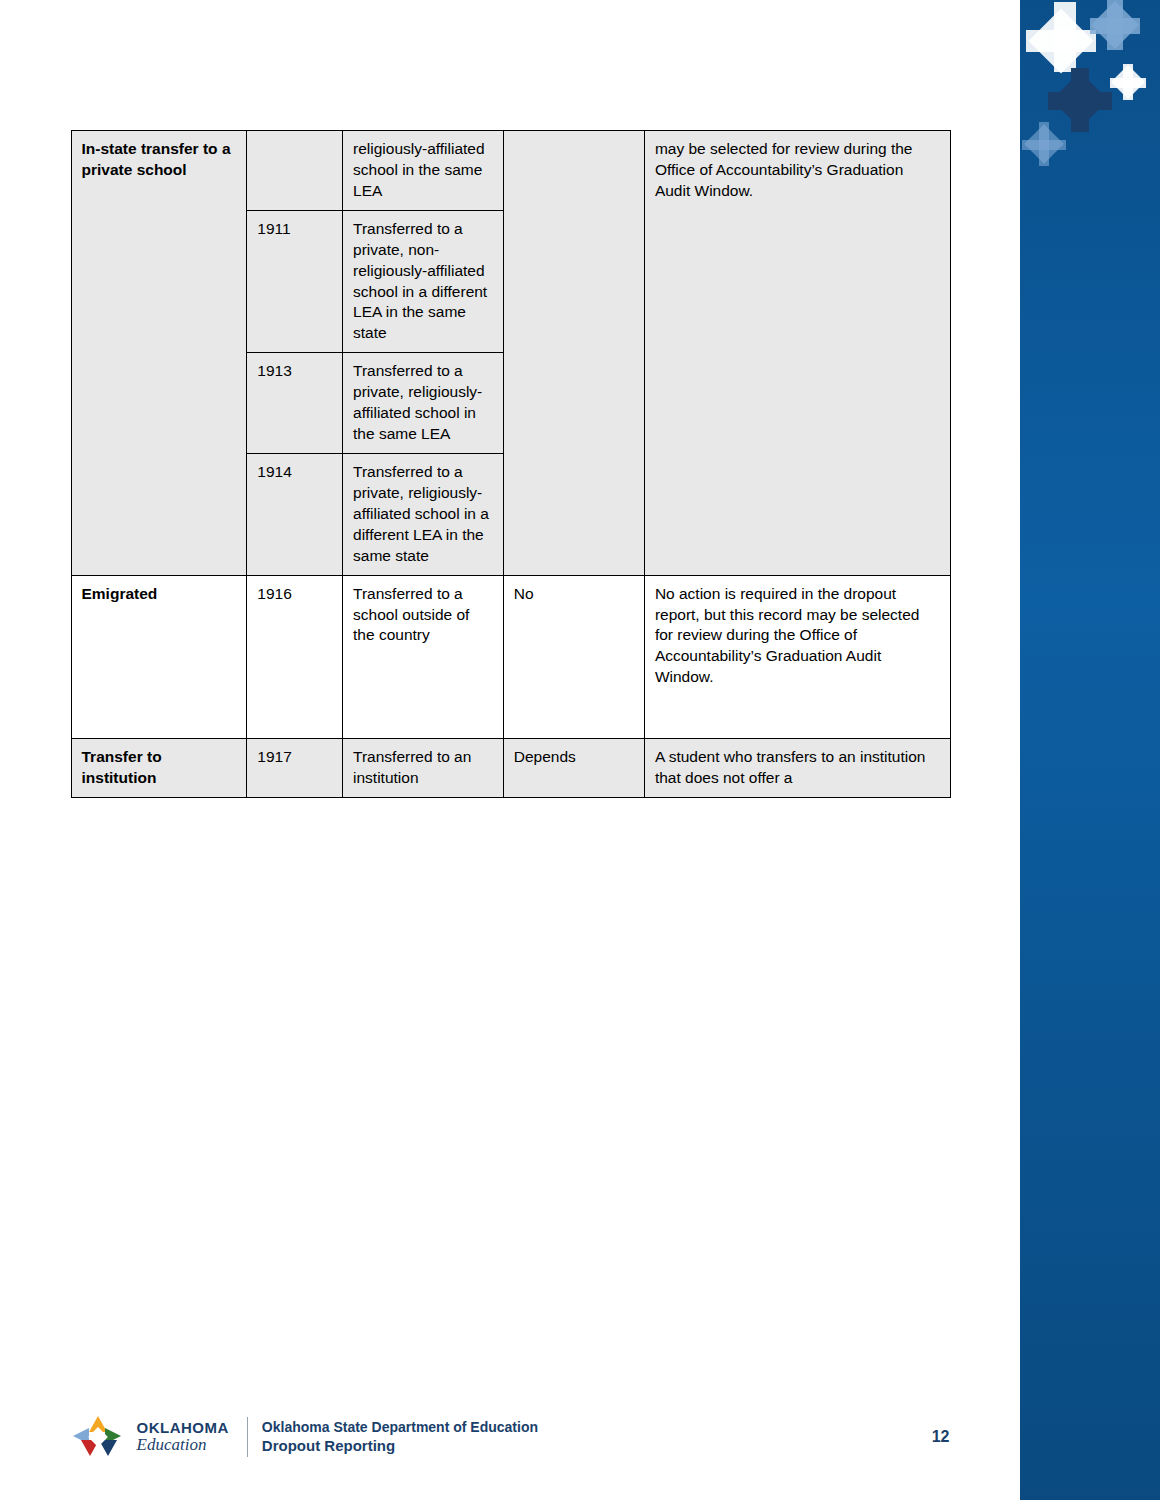| In-state transfer to a private school | | religiously-affiliated school in the same LEA | | may be selected for review during the Office of Accountability’s Graduation Audit Window. |
| 1911 | Transferred to a private, non-religiously-affiliated school in a different LEA in the same state |
| 1913 | Transferred to a private, religiously-affiliated school in the same LEA |
| 1914 | Transferred to a private, religiously-affiliated school in a different LEA in the same state |
| Emigrated | 1916 | Transferred to a school outside of the country | No | No action is required in the dropout report, but this record may be selected for review during the Office of Accountability’s Graduation Audit Window. |
| Transfer to institution | 1917 | Transferred to an institution | Depends | A student who transfers to an institution that does not offer a |
OKLAHOMA
Education
Oklahoma State Department of Education
Dropout Reporting
12